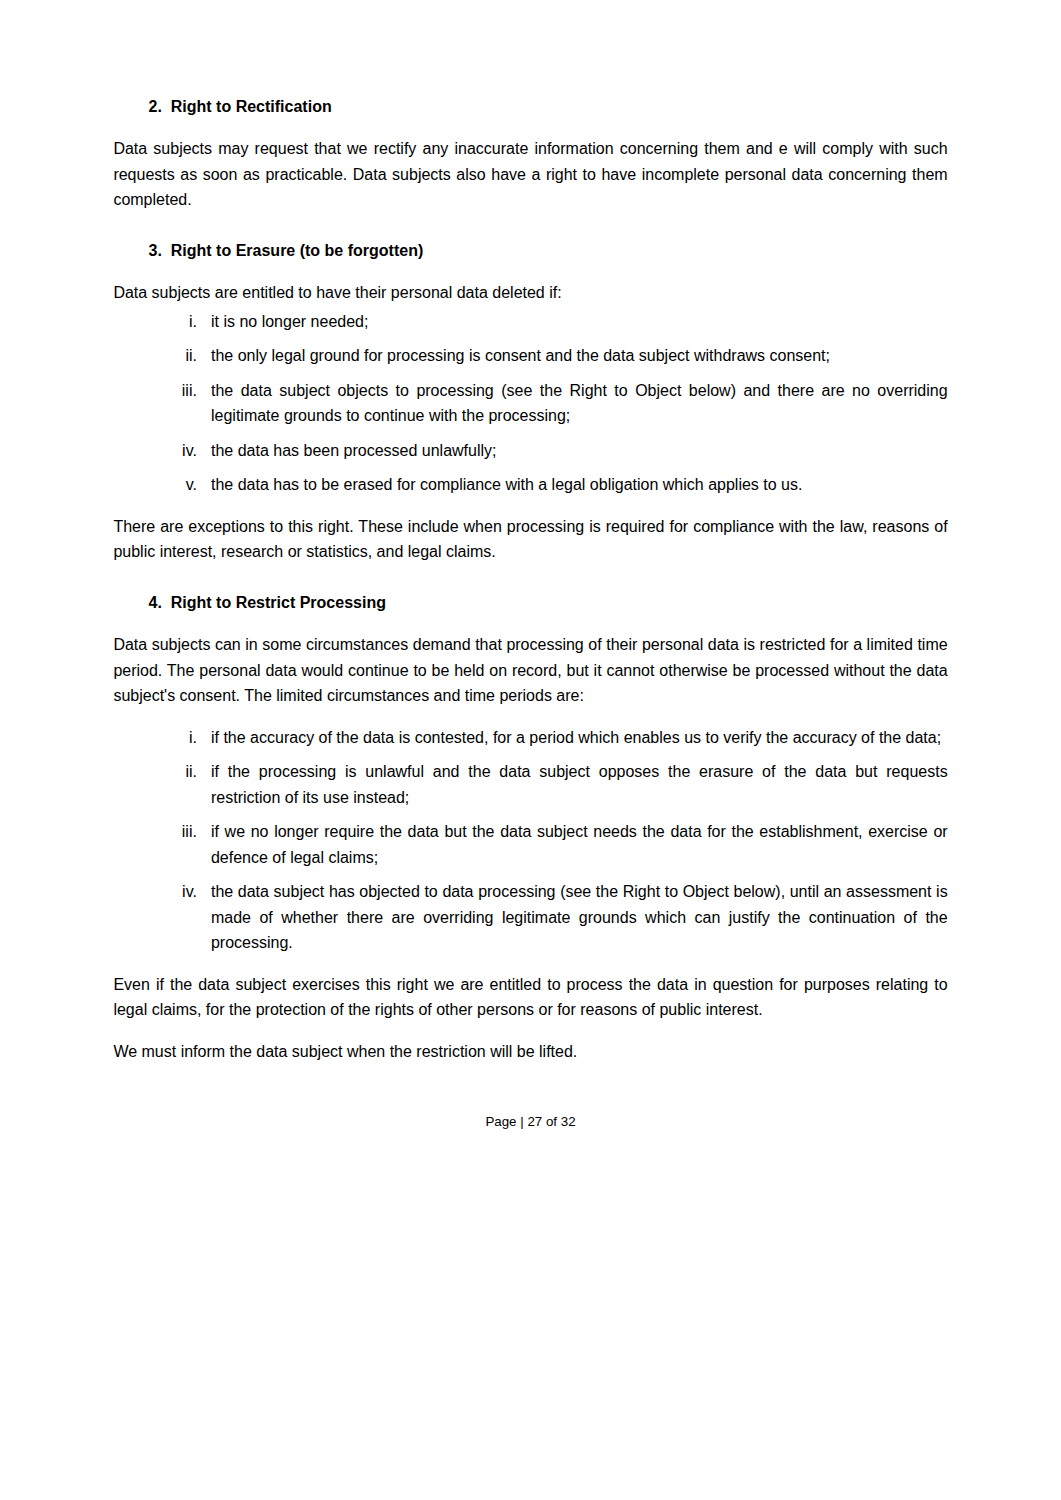2. Right to Rectification
Data subjects may request that we rectify any inaccurate information concerning them and e will comply with such requests as soon as practicable. Data subjects also have a right to have incomplete personal data concerning them completed.
3. Right to Erasure (to be forgotten)
Data subjects are entitled to have their personal data deleted if:
it is no longer needed;
the only legal ground for processing is consent and the data subject withdraws consent;
the data subject objects to processing (see the Right to Object below) and there are no overriding legitimate grounds to continue with the processing;
the data has been processed unlawfully;
the data has to be erased for compliance with a legal obligation which applies to us.
There are exceptions to this right. These include when processing is required for compliance with the law, reasons of public interest, research or statistics, and legal claims.
4. Right to Restrict Processing
Data subjects can in some circumstances demand that processing of their personal data is restricted for a limited time period. The personal data would continue to be held on record, but it cannot otherwise be processed without the data subject's consent. The limited circumstances and time periods are:
if the accuracy of the data is contested, for a period which enables us to verify the accuracy of the data;
if the processing is unlawful and the data subject opposes the erasure of the data but requests restriction of its use instead;
if we no longer require the data but the data subject needs the data for the establishment, exercise or defence of legal claims;
the data subject has objected to data processing (see the Right to Object below), until an assessment is made of whether there are overriding legitimate grounds which can justify the continuation of the processing.
Even if the data subject exercises this right we are entitled to process the data in question for purposes relating to legal claims, for the protection of the rights of other persons or for reasons of public interest.
We must inform the data subject when the restriction will be lifted.
Page | 27 of 32